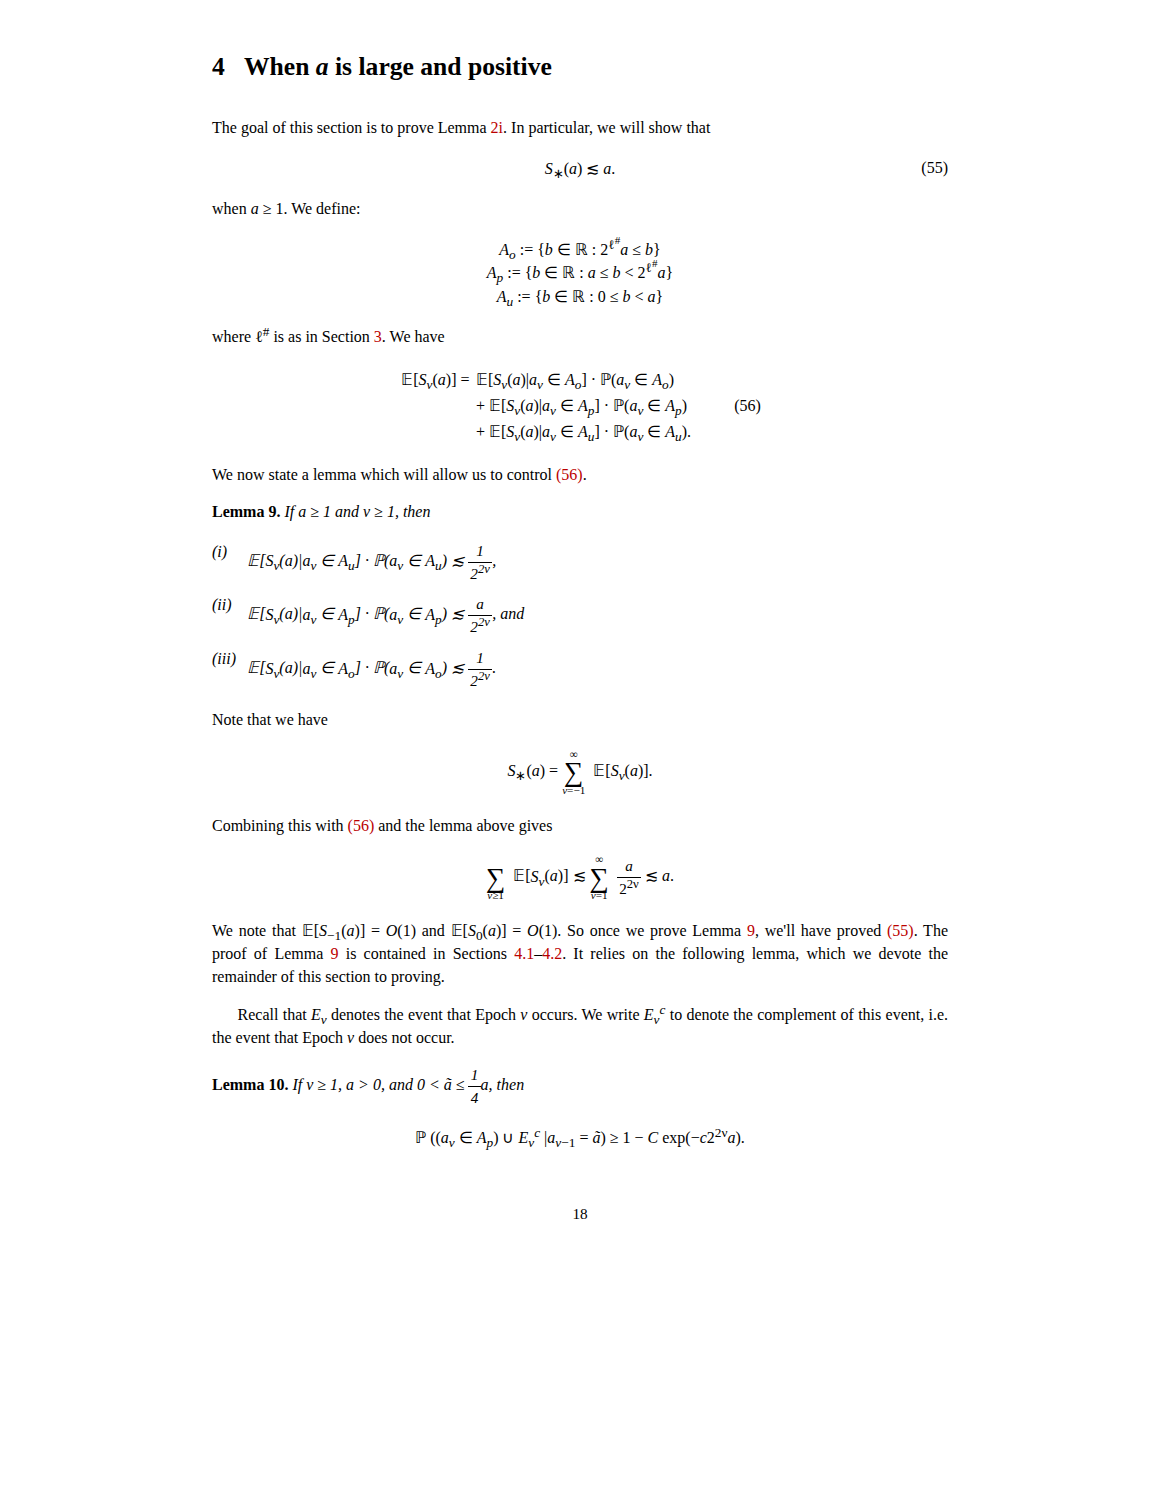4 When a is large and positive
The goal of this section is to prove Lemma 2 i. In particular, we will show that
S∗(a) ≲ a. (55)
when a ≥ 1. We define:
Ao := {b ∈ ℝ : 2ℓ#a ≤ b} Ap := {b ∈ ℝ : a ≤ b < 2ℓ#a} Au := {b ∈ ℝ : 0 ≤ b < a}
where ℓ# is as in Section 3. We have
| 𝔼[ S ν ( a )] = | 𝔼[ S ν ( a )/ a ν ∈ A o ] · ℙ( a ν ∈ A o ) | (56) |
| | + 𝔼[ S ν ( a )/ a ν ∈ A p ] · ℙ( a ν ∈ A p ) |
| | + 𝔼[ S ν ( a )/ a ν ∈ A u ] · ℙ( a ν ∈ A u ). |
We now state a lemma which will allow us to control (56).
Lemma 9. If a ≥ 1 and ν ≥ 1, then
(i) 𝔼[Sν(a)|aν ∈ Au] · ℙ(aν ∈ Au) ≲ 122ν,
(ii) 𝔼[Sν(a)|aν ∈ Ap] · ℙ(aν ∈ Ap) ≲ a 22ν, and
(iii) 𝔼[Sν(a)|aν ∈ Ao] · ℙ(aν ∈ Ao) ≲ 122ν.
Note that we have
S∗(a) = ∞∑ν=−1 𝔼[Sν(a)].
Combining this with (56) and the lemma above gives
∑ν≥1 𝔼[Sν(a)] ≲ ∞∑ν=1 a 22ν ≲ a.
We note that 𝔼[S−1(a)] = O(1) and 𝔼[S0(a)] = O(1). So once we prove Lemma 9, we'll have proved (55). The proof of Lemma 9 is contained in Sections 4.1–4.2. It relies on the following lemma, which we devote the remainder of this section to proving.
Recall that Eν denotes the event that Epoch ν occurs. We write Eνc to denote the complement of this event, i.e. the event that Epoch ν does not occur.
Lemma 10. If ν ≥ 1, a > 0, and 0 < ã ≤ 14 a, then
ℙ ((aν ∈ Ap) ∪ Eνc |aν−1 = ã) ≥ 1 − C exp(−c22νa).
18